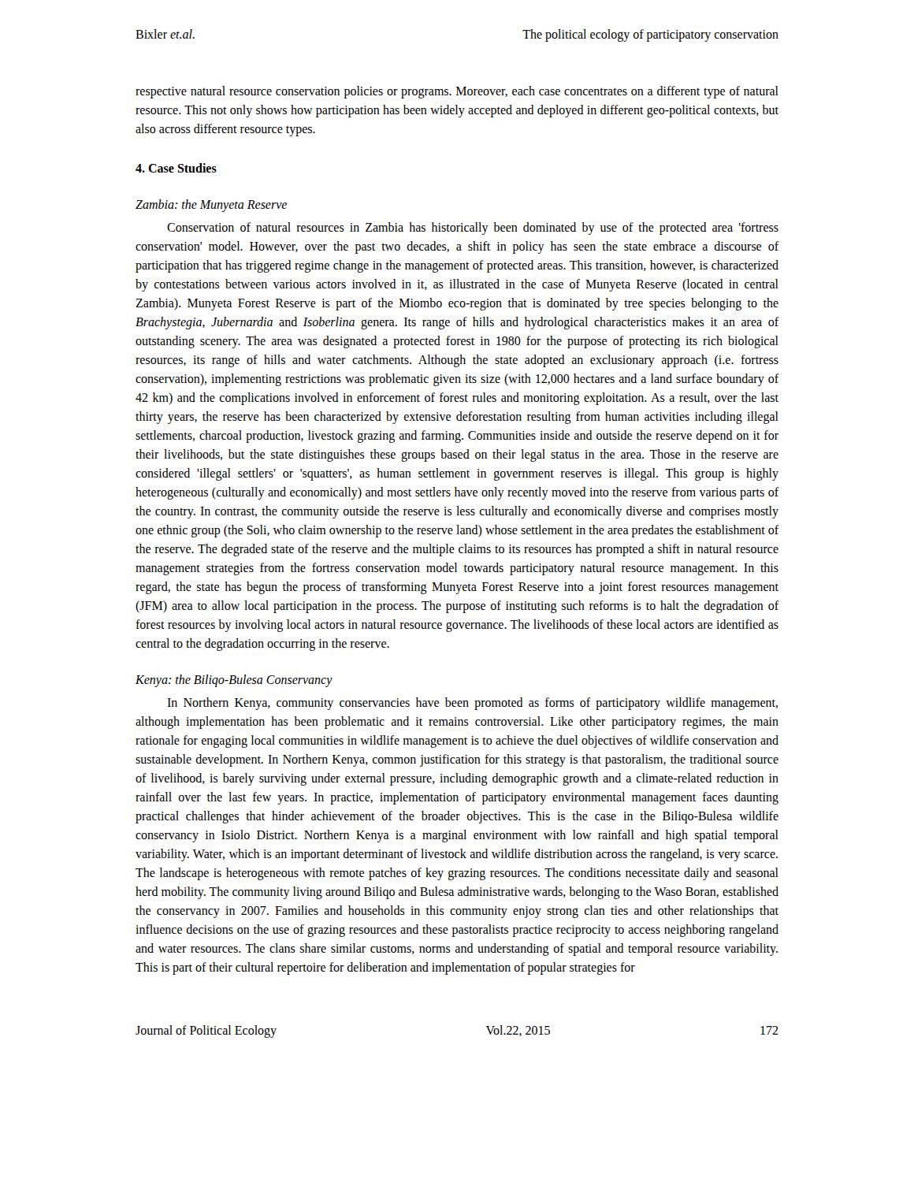Bixler et.al. The political ecology of participatory conservation
respective natural resource conservation policies or programs. Moreover, each case concentrates on a different type of natural resource. This not only shows how participation has been widely accepted and deployed in different geo-political contexts, but also across different resource types.
4. Case Studies
Zambia: the Munyeta Reserve
Conservation of natural resources in Zambia has historically been dominated by use of the protected area 'fortress conservation' model. However, over the past two decades, a shift in policy has seen the state embrace a discourse of participation that has triggered regime change in the management of protected areas. This transition, however, is characterized by contestations between various actors involved in it, as illustrated in the case of Munyeta Reserve (located in central Zambia). Munyeta Forest Reserve is part of the Miombo eco-region that is dominated by tree species belonging to the Brachystegia, Jubernardia and Isoberlina genera. Its range of hills and hydrological characteristics makes it an area of outstanding scenery. The area was designated a protected forest in 1980 for the purpose of protecting its rich biological resources, its range of hills and water catchments. Although the state adopted an exclusionary approach (i.e. fortress conservation), implementing restrictions was problematic given its size (with 12,000 hectares and a land surface boundary of 42 km) and the complications involved in enforcement of forest rules and monitoring exploitation. As a result, over the last thirty years, the reserve has been characterized by extensive deforestation resulting from human activities including illegal settlements, charcoal production, livestock grazing and farming. Communities inside and outside the reserve depend on it for their livelihoods, but the state distinguishes these groups based on their legal status in the area. Those in the reserve are considered 'illegal settlers' or 'squatters', as human settlement in government reserves is illegal. This group is highly heterogeneous (culturally and economically) and most settlers have only recently moved into the reserve from various parts of the country. In contrast, the community outside the reserve is less culturally and economically diverse and comprises mostly one ethnic group (the Soli, who claim ownership to the reserve land) whose settlement in the area predates the establishment of the reserve. The degraded state of the reserve and the multiple claims to its resources has prompted a shift in natural resource management strategies from the fortress conservation model towards participatory natural resource management. In this regard, the state has begun the process of transforming Munyeta Forest Reserve into a joint forest resources management (JFM) area to allow local participation in the process. The purpose of instituting such reforms is to halt the degradation of forest resources by involving local actors in natural resource governance. The livelihoods of these local actors are identified as central to the degradation occurring in the reserve.
Kenya: the Biliqo-Bulesa Conservancy
In Northern Kenya, community conservancies have been promoted as forms of participatory wildlife management, although implementation has been problematic and it remains controversial. Like other participatory regimes, the main rationale for engaging local communities in wildlife management is to achieve the duel objectives of wildlife conservation and sustainable development. In Northern Kenya, common justification for this strategy is that pastoralism, the traditional source of livelihood, is barely surviving under external pressure, including demographic growth and a climate-related reduction in rainfall over the last few years. In practice, implementation of participatory environmental management faces daunting practical challenges that hinder achievement of the broader objectives. This is the case in the Biliqo-Bulesa wildlife conservancy in Isiolo District. Northern Kenya is a marginal environment with low rainfall and high spatial temporal variability. Water, which is an important determinant of livestock and wildlife distribution across the rangeland, is very scarce. The landscape is heterogeneous with remote patches of key grazing resources. The conditions necessitate daily and seasonal herd mobility. The community living around Biliqo and Bulesa administrative wards, belonging to the Waso Boran, established the conservancy in 2007. Families and households in this community enjoy strong clan ties and other relationships that influence decisions on the use of grazing resources and these pastoralists practice reciprocity to access neighboring rangeland and water resources. The clans share similar customs, norms and understanding of spatial and temporal resource variability. This is part of their cultural repertoire for deliberation and implementation of popular strategies for
Journal of Political Ecology Vol.22, 2015 172